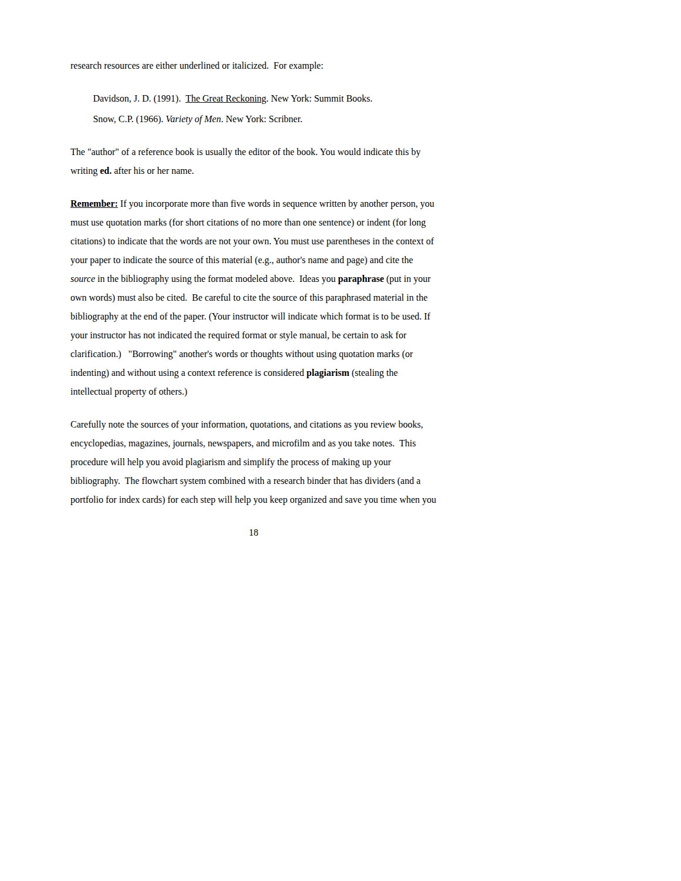research resources are either underlined or italicized. For example:
Davidson, J. D. (1991). The Great Reckoning. New York: Summit Books.
Snow, C.P. (1966). Variety of Men. New York: Scribner.
The "author" of a reference book is usually the editor of the book. You would indicate this by writing ed. after his or her name.
Remember: If you incorporate more than five words in sequence written by another person, you must use quotation marks (for short citations of no more than one sentence) or indent (for long citations) to indicate that the words are not your own. You must use parentheses in the context of your paper to indicate the source of this material (e.g., author's name and page) and cite the source in the bibliography using the format modeled above. Ideas you paraphrase (put in your own words) must also be cited. Be careful to cite the source of this paraphrased material in the bibliography at the end of the paper. (Your instructor will indicate which format is to be used. If your instructor has not indicated the required format or style manual, be certain to ask for clarification.) "Borrowing" another's words or thoughts without using quotation marks (or indenting) and without using a context reference is considered plagiarism (stealing the intellectual property of others.)
Carefully note the sources of your information, quotations, and citations as you review books, encyclopedias, magazines, journals, newspapers, and microfilm and as you take notes. This procedure will help you avoid plagiarism and simplify the process of making up your bibliography. The flowchart system combined with a research binder that has dividers (and a portfolio for index cards) for each step will help you keep organized and save you time when you
18